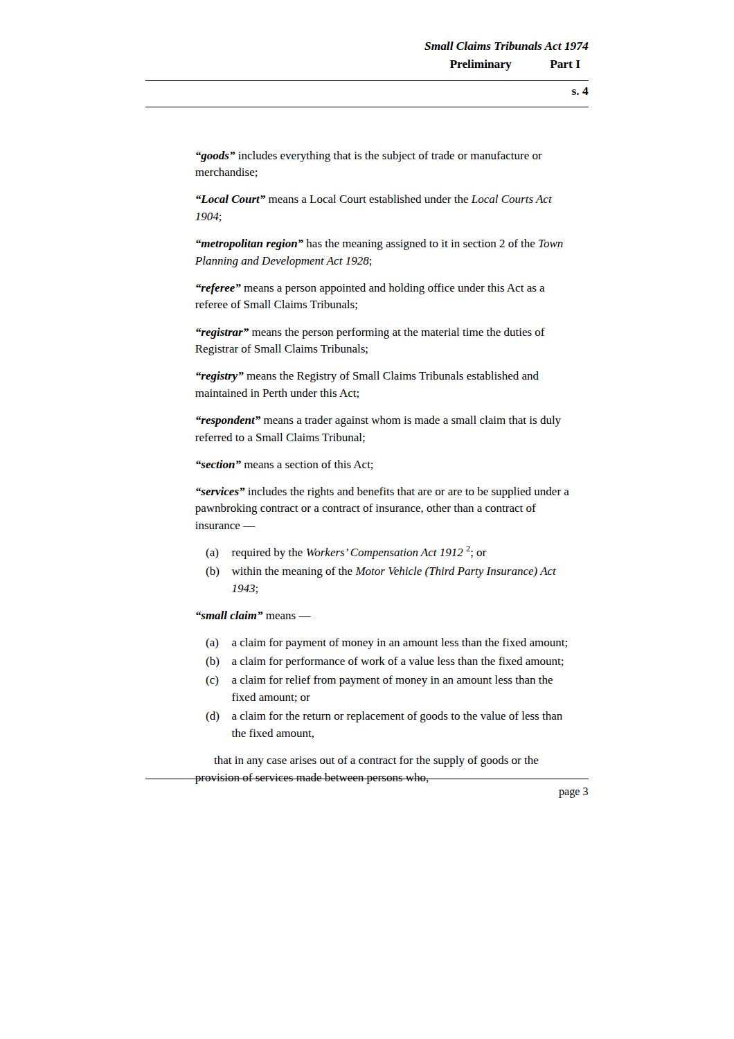Small Claims Tribunals Act 1974
Preliminary Part I
s. 4
“goods” includes everything that is the subject of trade or manufacture or merchandise;
“Local Court” means a Local Court established under the Local Courts Act 1904;
“metropolitan region” has the meaning assigned to it in section 2 of the Town Planning and Development Act 1928;
“referee” means a person appointed and holding office under this Act as a referee of Small Claims Tribunals;
“registrar” means the person performing at the material time the duties of Registrar of Small Claims Tribunals;
“registry” means the Registry of Small Claims Tribunals established and maintained in Perth under this Act;
“respondent” means a trader against whom is made a small claim that is duly referred to a Small Claims Tribunal;
“section” means a section of this Act;
“services” includes the rights and benefits that are or are to be supplied under a pawnbroking contract or a contract of insurance, other than a contract of insurance —
(a) required by the Workers’ Compensation Act 1912 2; or
(b) within the meaning of the Motor Vehicle (Third Party Insurance) Act 1943;
“small claim” means —
(a) a claim for payment of money in an amount less than the fixed amount;
(b) a claim for performance of work of a value less than the fixed amount;
(c) a claim for relief from payment of money in an amount less than the fixed amount; or
(d) a claim for the return or replacement of goods to the value of less than the fixed amount,
that in any case arises out of a contract for the supply of goods or the provision of services made between persons who,
page 3